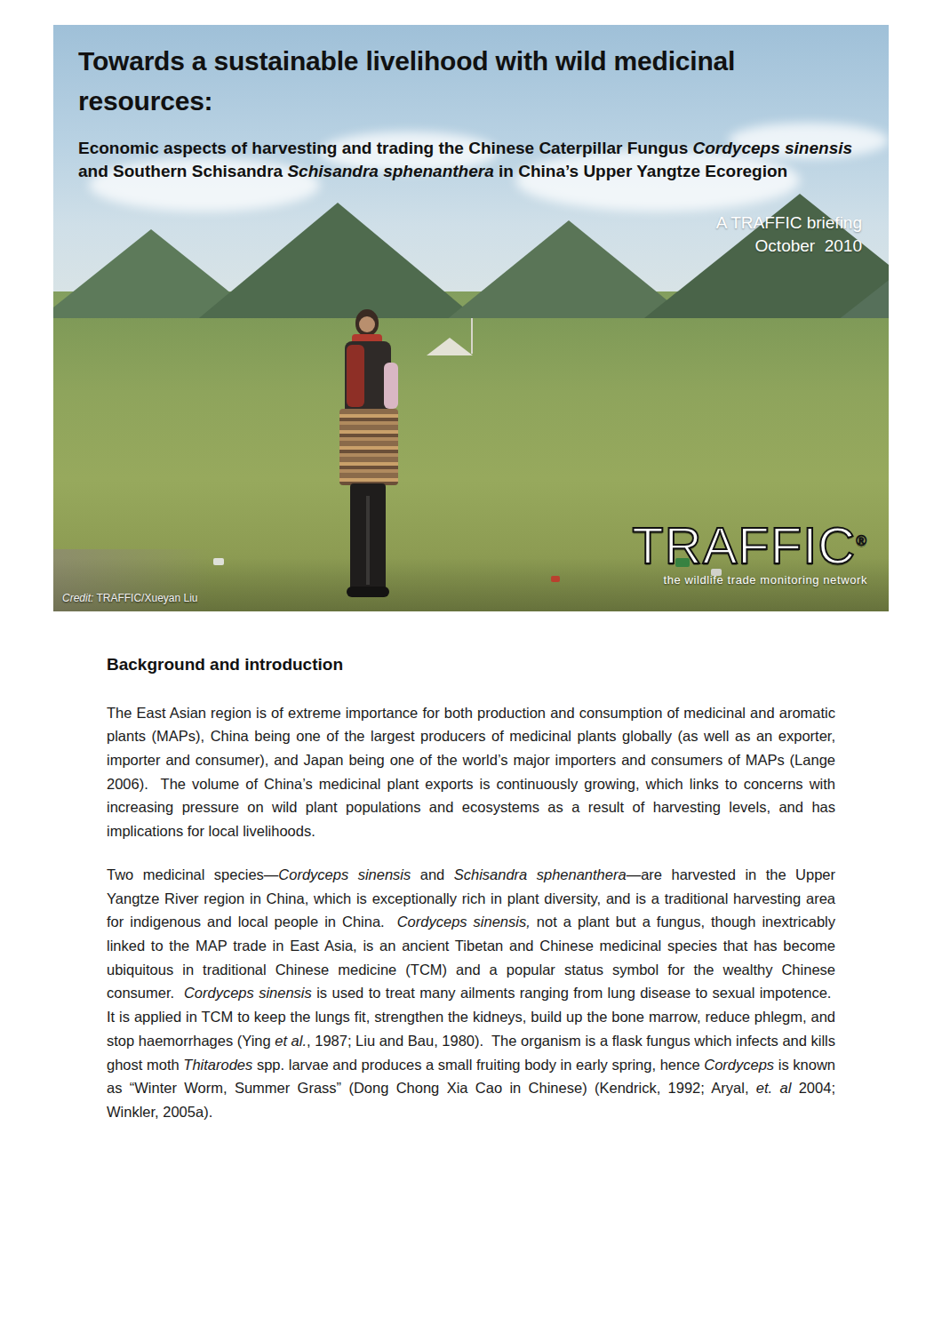Towards a sustainable livelihood with wild medicinal resources:
Economic aspects of harvesting and trading the Chinese Caterpillar Fungus Cordyceps sinensis
and Southern Schisandra Schisandra sphenanthera in China’s Upper Yangtze Ecoregion
A TRAFFIC briefing
October 2010
TRAFFIC®
the wildlife trade monitoring network
Credit: TRAFFIC/Xueyan Liu
Background and introduction
The East Asian region is of extreme importance for both production and consumption of medicinal and aromatic plants (MAPs), China being one of the largest producers of medicinal plants globally (as well as an exporter, importer and consumer), and Japan being one of the world’s major importers and consumers of MAPs (Lange 2006). The volume of China’s medicinal plant exports is continuously growing, which links to concerns with increasing pressure on wild plant populations and ecosystems as a result of harvesting levels, and has implications for local livelihoods.
Two medicinal species—Cordyceps sinensis and Schisandra sphenanthera—are harvested in the Upper Yangtze River region in China, which is exceptionally rich in plant diversity, and is a traditional harvesting area for indigenous and local people in China. Cordyceps sinensis, not a plant but a fungus, though inextricably linked to the MAP trade in East Asia, is an ancient Tibetan and Chinese medicinal species that has become ubiquitous in traditional Chinese medicine (TCM) and a popular status symbol for the wealthy Chinese consumer. Cordyceps sinensis is used to treat many ailments ranging from lung disease to sexual impotence. It is applied in TCM to keep the lungs fit, strengthen the kidneys, build up the bone marrow, reduce phlegm, and stop haemorrhages (Ying et al., 1987; Liu and Bau, 1980). The organism is a flask fungus which infects and kills ghost moth Thitarodes spp. larvae and produces a small fruiting body in early spring, hence Cordyceps is known as “Winter Worm, Summer Grass” (Dong Chong Xia Cao in Chinese) (Kendrick, 1992; Aryal, et. al 2004; Winkler, 2005a).